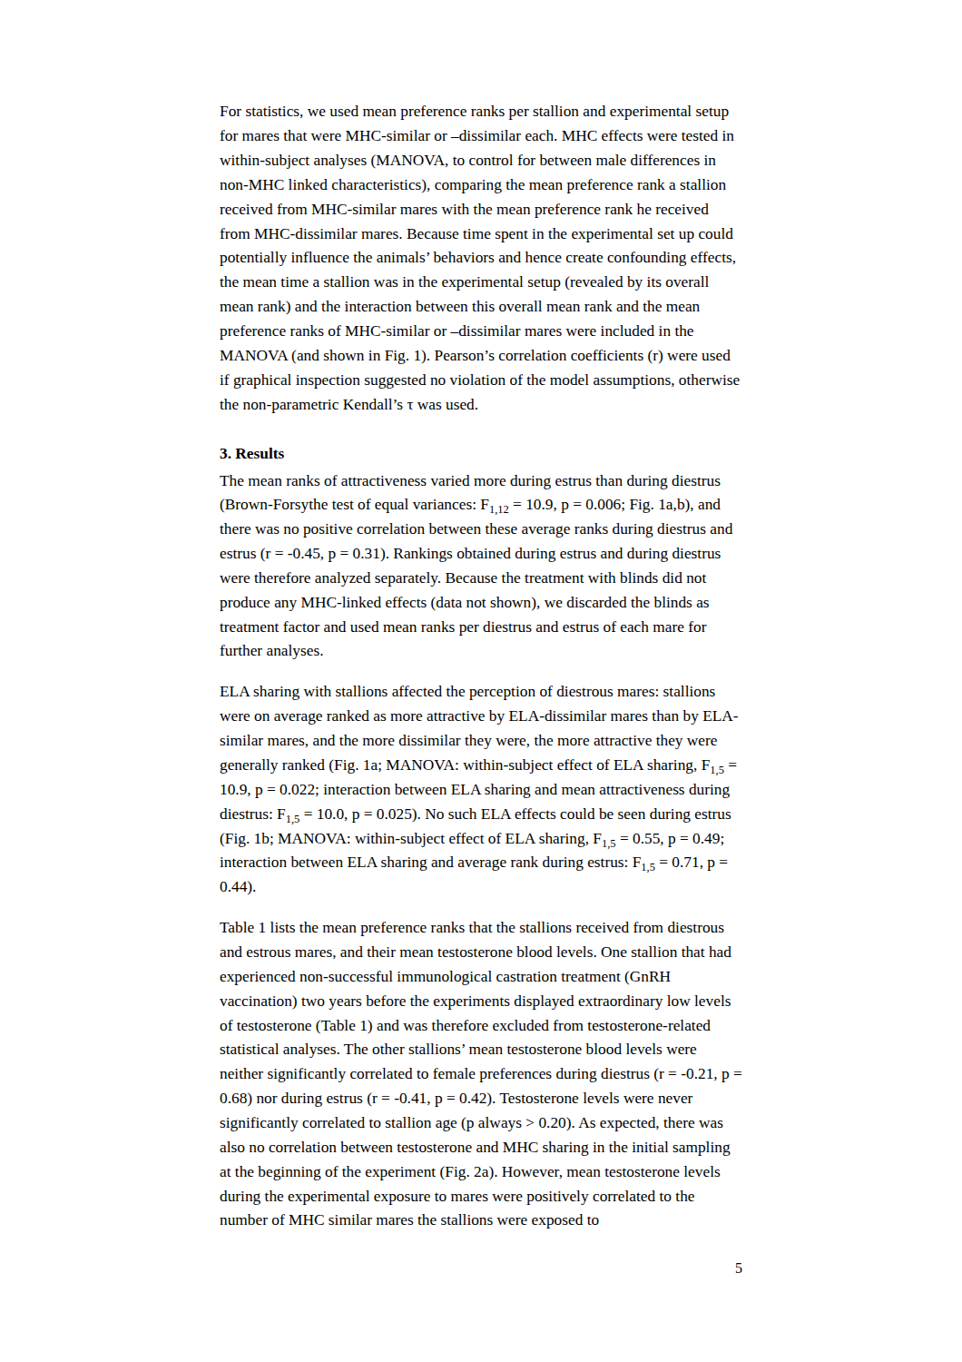For statistics, we used mean preference ranks per stallion and experimental setup for mares that were MHC-similar or –dissimilar each. MHC effects were tested in within-subject analyses (MANOVA, to control for between male differences in non-MHC linked characteristics), comparing the mean preference rank a stallion received from MHC-similar mares with the mean preference rank he received from MHC-dissimilar mares. Because time spent in the experimental set up could potentially influence the animals’ behaviors and hence create confounding effects, the mean time a stallion was in the experimental setup (revealed by its overall mean rank) and the interaction between this overall mean rank and the mean preference ranks of MHC-similar or –dissimilar mares were included in the MANOVA (and shown in Fig. 1). Pearson’s correlation coefficients (r) were used if graphical inspection suggested no violation of the model assumptions, otherwise the non-parametric Kendall’s τ was used.
3. Results
The mean ranks of attractiveness varied more during estrus than during diestrus (Brown-Forsythe test of equal variances: F1,12 = 10.9, p = 0.006; Fig. 1a,b), and there was no positive correlation between these average ranks during diestrus and estrus (r = -0.45, p = 0.31). Rankings obtained during estrus and during diestrus were therefore analyzed separately. Because the treatment with blinds did not produce any MHC-linked effects (data not shown), we discarded the blinds as treatment factor and used mean ranks per diestrus and estrus of each mare for further analyses.
ELA sharing with stallions affected the perception of diestrous mares: stallions were on average ranked as more attractive by ELA-dissimilar mares than by ELA-similar mares, and the more dissimilar they were, the more attractive they were generally ranked (Fig. 1a; MANOVA: within-subject effect of ELA sharing, F1,5 = 10.9, p = 0.022; interaction between ELA sharing and mean attractiveness during diestrus: F1,5 = 10.0, p = 0.025). No such ELA effects could be seen during estrus (Fig. 1b; MANOVA: within-subject effect of ELA sharing, F1,5 = 0.55, p = 0.49; interaction between ELA sharing and average rank during estrus: F1,5 = 0.71, p = 0.44).
Table 1 lists the mean preference ranks that the stallions received from diestrous and estrous mares, and their mean testosterone blood levels. One stallion that had experienced non-successful immunological castration treatment (GnRH vaccination) two years before the experiments displayed extraordinary low levels of testosterone (Table 1) and was therefore excluded from testosterone-related statistical analyses. The other stallions’ mean testosterone blood levels were neither significantly correlated to female preferences during diestrus (r = -0.21, p = 0.68) nor during estrus (r = -0.41, p = 0.42). Testosterone levels were never significantly correlated to stallion age (p always > 0.20). As expected, there was also no correlation between testosterone and MHC sharing in the initial sampling at the beginning of the experiment (Fig. 2a). However, mean testosterone levels during the experimental exposure to mares were positively correlated to the number of MHC similar mares the stallions were exposed to
5